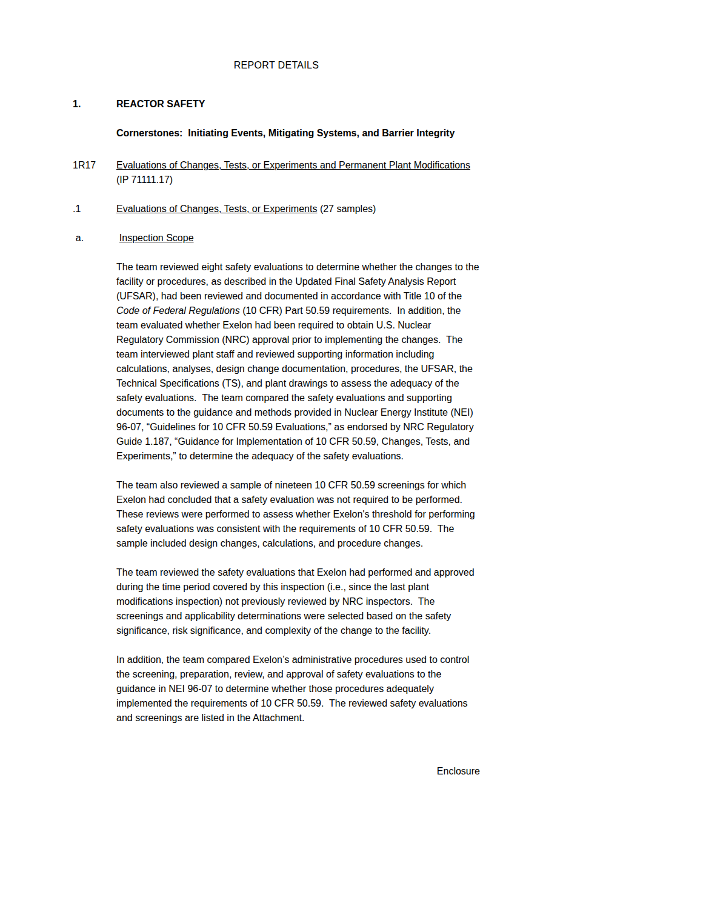REPORT DETAILS
1.
REACTOR SAFETY
Cornerstones: Initiating Events, Mitigating Systems, and Barrier Integrity
1R17
Evaluations of Changes, Tests, or Experiments and Permanent Plant Modifications
(IP 71111.17)
.1
Evaluations of Changes, Tests, or Experiments (27 samples)
a.
Inspection Scope
The team reviewed eight safety evaluations to determine whether the changes to the facility or procedures, as described in the Updated Final Safety Analysis Report (UFSAR), had been reviewed and documented in accordance with Title 10 of the Code of Federal Regulations (10 CFR) Part 50.59 requirements. In addition, the team evaluated whether Exelon had been required to obtain U.S. Nuclear Regulatory Commission (NRC) approval prior to implementing the changes. The team interviewed plant staff and reviewed supporting information including calculations, analyses, design change documentation, procedures, the UFSAR, the Technical Specifications (TS), and plant drawings to assess the adequacy of the safety evaluations. The team compared the safety evaluations and supporting documents to the guidance and methods provided in Nuclear Energy Institute (NEI) 96-07, “Guidelines for 10 CFR 50.59 Evaluations,” as endorsed by NRC Regulatory Guide 1.187, “Guidance for Implementation of 10 CFR 50.59, Changes, Tests, and Experiments,” to determine the adequacy of the safety evaluations.
The team also reviewed a sample of nineteen 10 CFR 50.59 screenings for which Exelon had concluded that a safety evaluation was not required to be performed. These reviews were performed to assess whether Exelon's threshold for performing safety evaluations was consistent with the requirements of 10 CFR 50.59. The sample included design changes, calculations, and procedure changes.
The team reviewed the safety evaluations that Exelon had performed and approved during the time period covered by this inspection (i.e., since the last plant modifications inspection) not previously reviewed by NRC inspectors. The screenings and applicability determinations were selected based on the safety significance, risk significance, and complexity of the change to the facility.
In addition, the team compared Exelon’s administrative procedures used to control the screening, preparation, review, and approval of safety evaluations to the guidance in NEI 96-07 to determine whether those procedures adequately implemented the requirements of 10 CFR 50.59. The reviewed safety evaluations and screenings are listed in the Attachment.
Enclosure